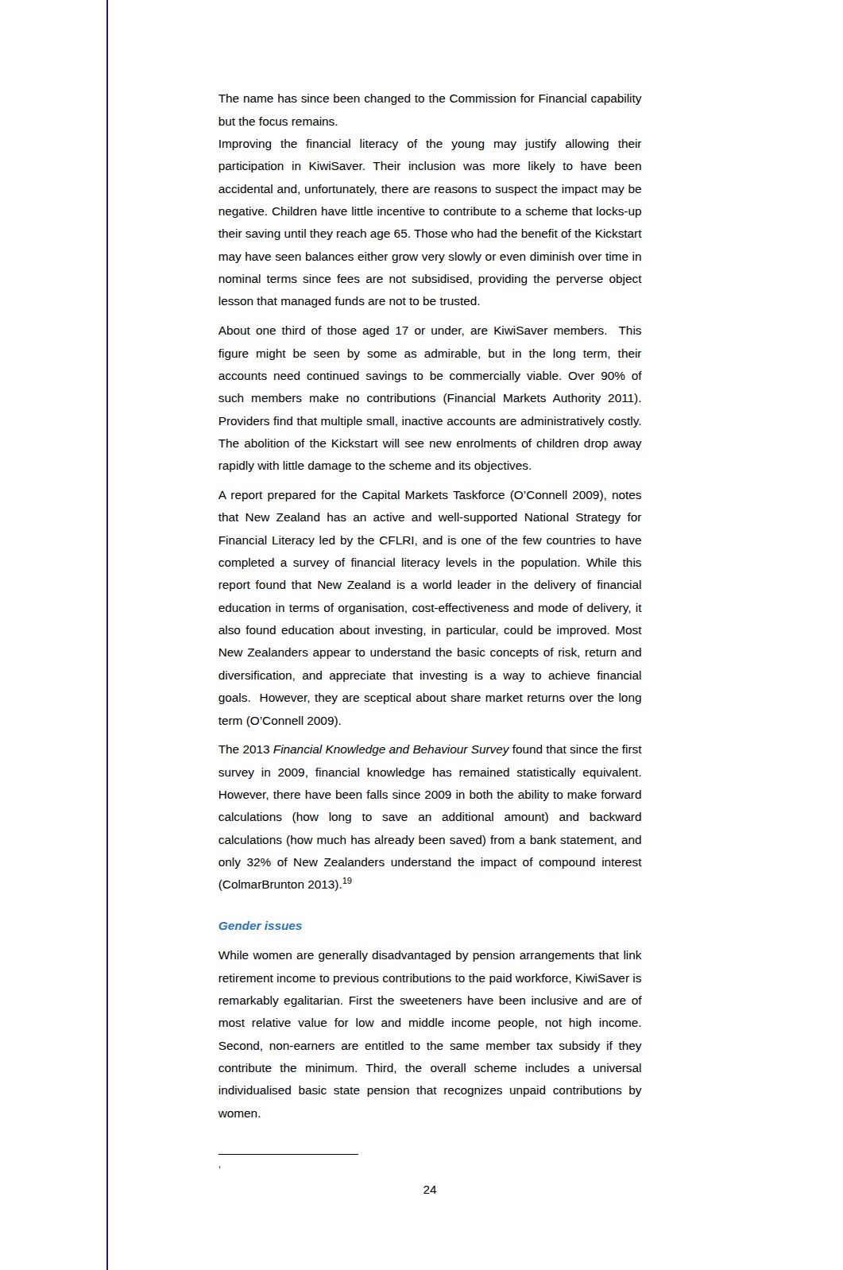The name has since been changed to the Commission for Financial capability but the focus remains.
Improving the financial literacy of the young may justify allowing their participation in KiwiSaver. Their inclusion was more likely to have been accidental and, unfortunately, there are reasons to suspect the impact may be negative. Children have little incentive to contribute to a scheme that locks-up their saving until they reach age 65. Those who had the benefit of the Kickstart may have seen balances either grow very slowly or even diminish over time in nominal terms since fees are not subsidised, providing the perverse object lesson that managed funds are not to be trusted.
About one third of those aged 17 or under, are KiwiSaver members. This figure might be seen by some as admirable, but in the long term, their accounts need continued savings to be commercially viable. Over 90% of such members make no contributions (Financial Markets Authority 2011). Providers find that multiple small, inactive accounts are administratively costly. The abolition of the Kickstart will see new enrolments of children drop away rapidly with little damage to the scheme and its objectives.
A report prepared for the Capital Markets Taskforce (O’Connell 2009), notes that New Zealand has an active and well-supported National Strategy for Financial Literacy led by the CFLRI, and is one of the few countries to have completed a survey of financial literacy levels in the population. While this report found that New Zealand is a world leader in the delivery of financial education in terms of organisation, cost-effectiveness and mode of delivery, it also found education about investing, in particular, could be improved. Most New Zealanders appear to understand the basic concepts of risk, return and diversification, and appreciate that investing is a way to achieve financial goals. However, they are sceptical about share market returns over the long term (O’Connell 2009).
The 2013 Financial Knowledge and Behaviour Survey found that since the first survey in 2009, financial knowledge has remained statistically equivalent. However, there have been falls since 2009 in both the ability to make forward calculations (how long to save an additional amount) and backward calculations (how much has already been saved) from a bank statement, and only 32% of New Zealanders understand the impact of compound interest (ColmarBrunton 2013).19
Gender issues
While women are generally disadvantaged by pension arrangements that link retirement income to previous contributions to the paid workforce, KiwiSaver is remarkably egalitarian. First the sweeteners have been inclusive and are of most relative value for low and middle income people, not high income. Second, non-earners are entitled to the same member tax subsidy if they contribute the minimum. Third, the overall scheme includes a universal individualised basic state pension that recognizes unpaid contributions by women.
,
24